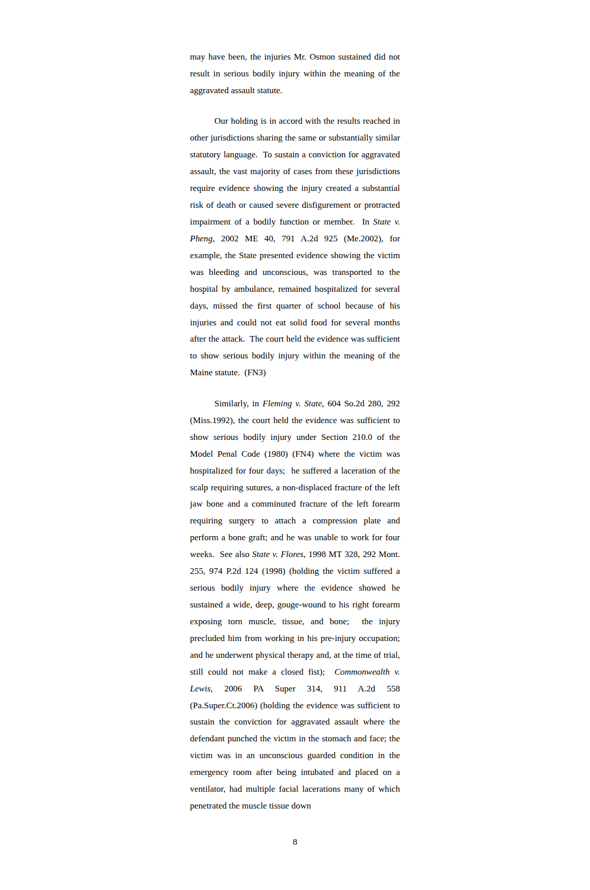may have been, the injuries Mr. Osmon sustained did not result in serious bodily injury within the meaning of the aggravated assault statute.
Our holding is in accord with the results reached in other jurisdictions sharing the same or substantially similar statutory language. To sustain a conviction for aggravated assault, the vast majority of cases from these jurisdictions require evidence showing the injury created a substantial risk of death or caused severe disfigurement or protracted impairment of a bodily function or member. In State v. Pheng, 2002 ME 40, 791 A.2d 925 (Me.2002), for example, the State presented evidence showing the victim was bleeding and unconscious, was transported to the hospital by ambulance, remained hospitalized for several days, missed the first quarter of school because of his injuries and could not eat solid food for several months after the attack. The court held the evidence was sufficient to show serious bodily injury within the meaning of the Maine statute. (FN3)
Similarly, in Fleming v. State, 604 So.2d 280, 292 (Miss.1992), the court held the evidence was sufficient to show serious bodily injury under Section 210.0 of the Model Penal Code (1980) (FN4) where the victim was hospitalized for four days; he suffered a laceration of the scalp requiring sutures, a non-displaced fracture of the left jaw bone and a comminuted fracture of the left forearm requiring surgery to attach a compression plate and perform a bone graft; and he was unable to work for four weeks. See also State v. Flores, 1998 MT 328, 292 Mont. 255, 974 P.2d 124 (1998) (holding the victim suffered a serious bodily injury where the evidence showed he sustained a wide, deep, gouge-wound to his right forearm exposing torn muscle, tissue, and bone; the injury precluded him from working in his pre-injury occupation; and he underwent physical therapy and, at the time of trial, still could not make a closed fist); Commonwealth v. Lewis, 2006 PA Super 314, 911 A.2d 558 (Pa.Super.Ct.2006) (holding the evidence was sufficient to sustain the conviction for aggravated assault where the defendant punched the victim in the stomach and face; the victim was in an unconscious guarded condition in the emergency room after being intubated and placed on a ventilator, had multiple facial lacerations many of which penetrated the muscle tissue down
8